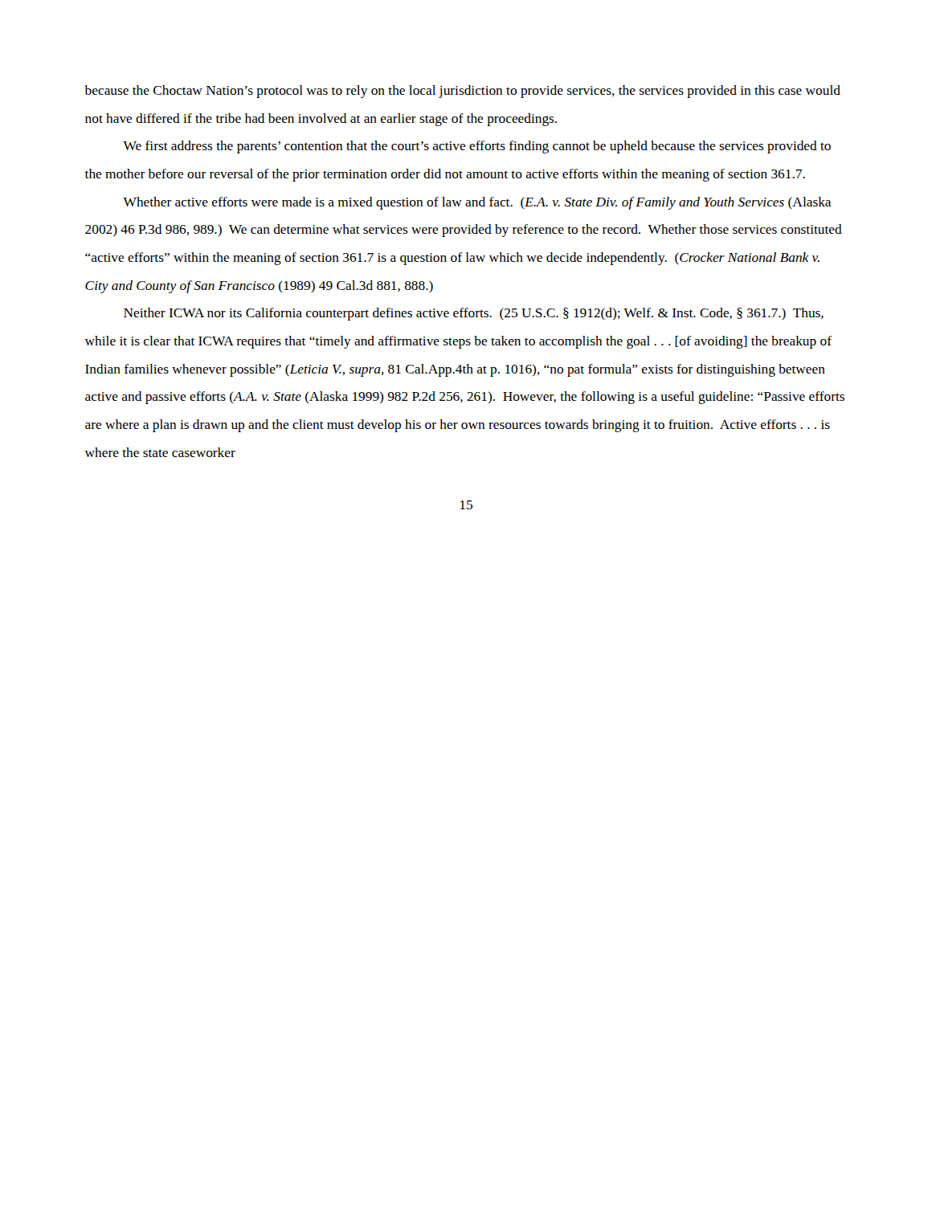because the Choctaw Nation’s protocol was to rely on the local jurisdiction to provide services, the services provided in this case would not have differed if the tribe had been involved at an earlier stage of the proceedings.
We first address the parents’ contention that the court’s active efforts finding cannot be upheld because the services provided to the mother before our reversal of the prior termination order did not amount to active efforts within the meaning of section 361.7.
Whether active efforts were made is a mixed question of law and fact. (E.A. v. State Div. of Family and Youth Services (Alaska 2002) 46 P.3d 986, 989.) We can determine what services were provided by reference to the record. Whether those services constituted “active efforts” within the meaning of section 361.7 is a question of law which we decide independently. (Crocker National Bank v. City and County of San Francisco (1989) 49 Cal.3d 881, 888.)
Neither ICWA nor its California counterpart defines active efforts. (25 U.S.C. § 1912(d); Welf. & Inst. Code, § 361.7.) Thus, while it is clear that ICWA requires that “timely and affirmative steps be taken to accomplish the goal . . . [of avoiding] the breakup of Indian families whenever possible” (Leticia V., supra, 81 Cal.App.4th at p. 1016), “no pat formula” exists for distinguishing between active and passive efforts (A.A. v. State (Alaska 1999) 982 P.2d 256, 261). However, the following is a useful guideline: “Passive efforts are where a plan is drawn up and the client must develop his or her own resources towards bringing it to fruition. Active efforts . . . is where the state caseworker
15